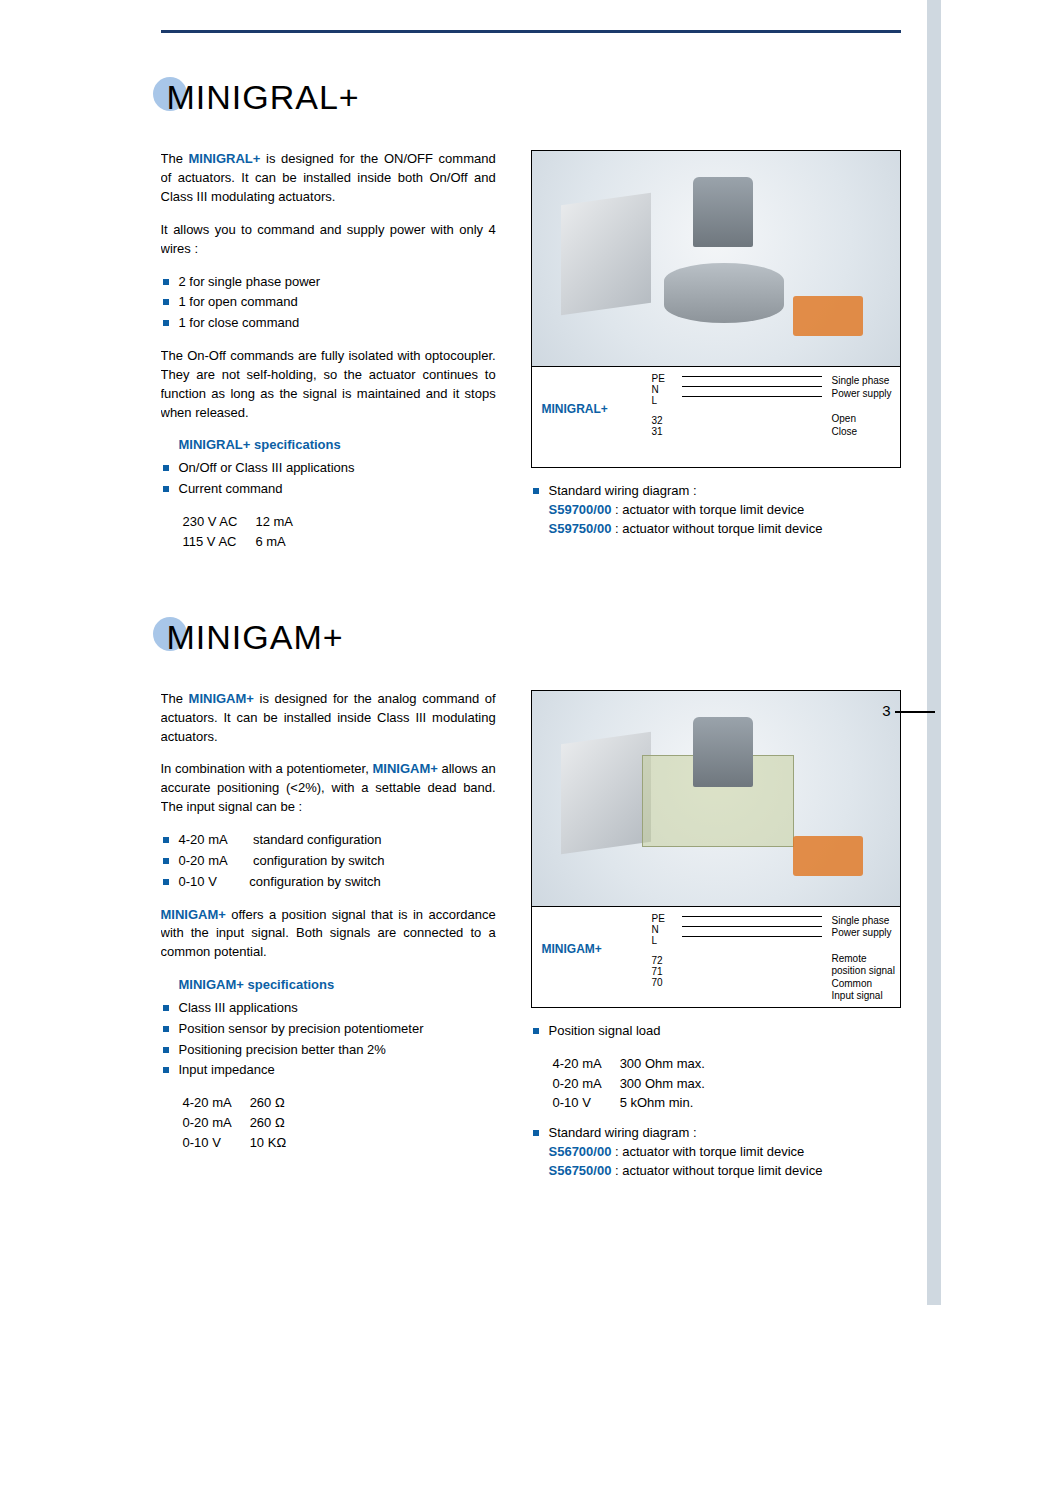MINIGRAL+
The MINIGRAL+ is designed for the ON/OFF command of actuators. It can be installed inside both On/Off and Class III modulating actuators.
It allows you to command and supply power with only 4 wires :
2 for single phase power
1 for open command
1 for close command
The On-Off commands are fully isolated with optocoupler. They are not self-holding, so the actuator continues to function as long as the signal is maintained and it stops when released.
MINIGRAL+ specifications
On/Off or Class III applications
Current command
| 230 V AC | 12 mA |
| 115 V AC | 6 mA |
MINIGRAL+
PE
N
L
32
31
Single phase
Power supply
Open
Close
Standard wiring diagram :
S59700/00 : actuator with torque limit device
S59750/00 : actuator without torque limit device
MINIGAM+
The MINIGAM+ is designed for the analog command of actuators. It can be installed inside Class III modulating actuators.
In combination with a potentiometer, MINIGAM+ allows an accurate positioning (<2%), with a settable dead band. The input signal can be :
4-20 mA standard configuration
0-20 mA configuration by switch
0-10 V configuration by switch
MINIGAM+ offers a position signal that is in accordance with the input signal. Both signals are connected to a common potential.
MINIGAM+ specifications
Class III applications
Position sensor by precision potentiometer
Positioning precision better than 2%
Input impedance
| 4-20 mA | 260 Ω |
| 0-20 mA | 260 Ω |
| 0-10 V | 10 KΩ |
MINIGAM+
PE
N
L
72
71
70
Single phase
Power supply
Remote position signal
Common
Input signal
Position signal load
| 4-20 mA | 300 Ohm max. |
| 0-20 mA | 300 Ohm max. |
| 0-10 V | 5 kOhm min. |
Standard wiring diagram :
S56700/00 : actuator with torque limit device
S56750/00 : actuator without torque limit device
3